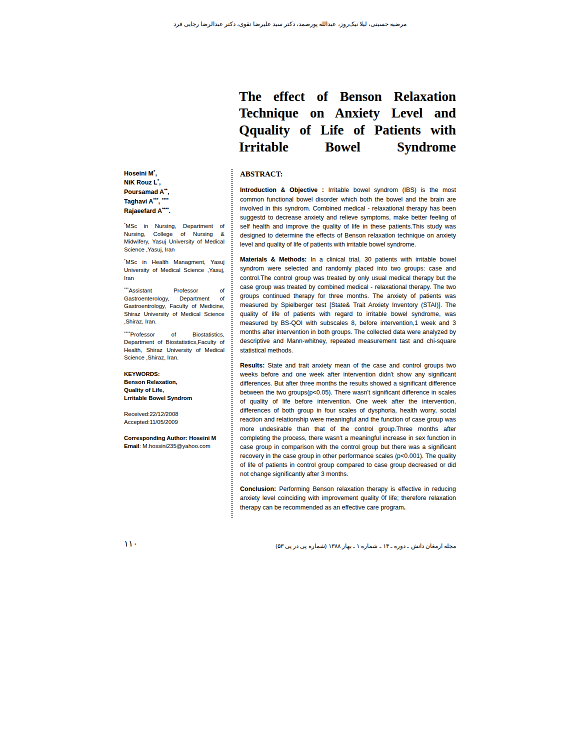مرضیه حسینی، لیلا نیک‌روز، عبدالله پورصمد، دکتر سید علیرضا تقوی، دکتر عبدالرضا رجایی فرد
The effect of Benson Relaxation Technique on Anxiety Level and Qquality of Life of Patients with Irritable Bowel Syndrome
Hoseini M*,
NiK Rouz L*,
Poursamad A**,
Taghavi A***, ****
Rajaeefard A****.
*MSc in Nursing, Department of Nursing, College of Nursing & Midwifery, Yasuj University of Medical Science ,Yasuj, Iran
*MSc in Health Managment, Yasuj University of Medical Science ,Yasuj, Iran
***Assistant Professor of Gastroenterology, Department of Gastroentrology, Faculty of Medicine, Shiraz University of Medical Science ,Shiraz, Iran.
****Professor of Biostatistics, Department of Biostatistics,Faculty of Health, Shiraz University of Medical Science ,Shiraz, Iran.
KEYWORDS:
Benson Relaxation,
Quality of Life,
Lrritable Bowel Syndrom
Received:22/12/2008
Accepted:11/05/2009
Corresponding Author: Hoseini M
Email: M.hossini235@yahoo.com
ABSTRACT:
Introduction & Objective : Irritable bowel syndrom (IBS) is the most common functional bowel disorder which both the bowel and the brain are involved in this syndrom. Combined medical - relaxational therapy has been suggestd to decrease anxiety and relieve symptoms, make better feeling of self health and improve the quality of life in these patients.This study was designed to determine the effects of Benson relaxation technique on anxiety level and quality of life of patients with irritable bowel syndrome.
Materials & Methods: In a clinical trial, 30 patients with irritable bowel syndrom were selected and randomly placed into two groups: case and control.The control group was treated by only usual medical therapy but the case group was treated by combined medical - relaxational therapy. The two groups continued therapy for three months. The anxiety of patients was measured by Spielberger test [State& Trait Anxiety Inventory (STAI)]. The quality of life of patients with regard to irritable bowel syndrome, was measured by BS-QOI with subscales 8, before intervention,1 week and 3 months after intervention in both groups. The collected data were analyzed by descriptive and Mann-whitney, repeated measurement tast and chi-square statistical methods.
Results: State and trait anxiety mean of the case and control groups two weeks before and one week after intervention didn't show any significant differences. But after three months the results showed a significant difference between the two groups(p<0.05). There wasn't significant difference in scales of quality of life before intervention. One week after the intervention, differences of both group in four scales of dysphoria, health worry, social reaction and relationship were meaningful and the function of case group was more undesirable than that of the control group.Three months after completing the process, there wasn't a meaningful increase in sex function in case group in comparison with the control group but there was a significant recovery in the case group in other performance scales (p<0.001). The quality of life of patients in control group compared to case group decreased or did not change significantly after 3 months.
Conclusion: Performing Benson relaxation therapy is effective in reducing anxiety level coinciding with improvement quality 0f life; therefore relaxation therapy can be recommended as an effective care program.
مجله ارمغان دانش ـ دوره ـ ۱۴ ـ شماره ۱ ـ بهار ۱۳۸۸ (شماره پی در پی ۵۳)
۱۱۰